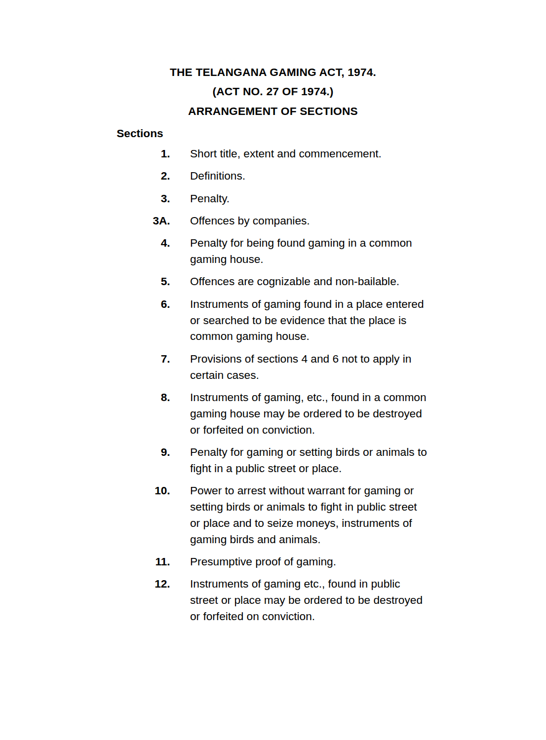THE TELANGANA GAMING ACT, 1974.
(ACT NO. 27 OF 1974.)
ARRANGEMENT OF SECTIONS
Sections
1. Short title, extent and commencement.
2. Definitions.
3. Penalty.
3A. Offences by companies.
4. Penalty for being found gaming in a common gaming house.
5. Offences are cognizable and non-bailable.
6. Instruments of gaming found in a place entered or searched to be evidence that the place is common gaming house.
7. Provisions of sections 4 and 6 not to apply in certain cases.
8. Instruments of gaming, etc., found in a common gaming house may be ordered to be destroyed or forfeited on conviction.
9. Penalty for gaming or setting birds or animals to fight in a public street or place.
10. Power to arrest without warrant for gaming or setting birds or animals to fight in public street or place and to seize moneys, instruments of gaming birds and animals.
11. Presumptive proof of gaming.
12. Instruments of gaming etc., found in public street or place may be ordered to be destroyed or forfeited on conviction.